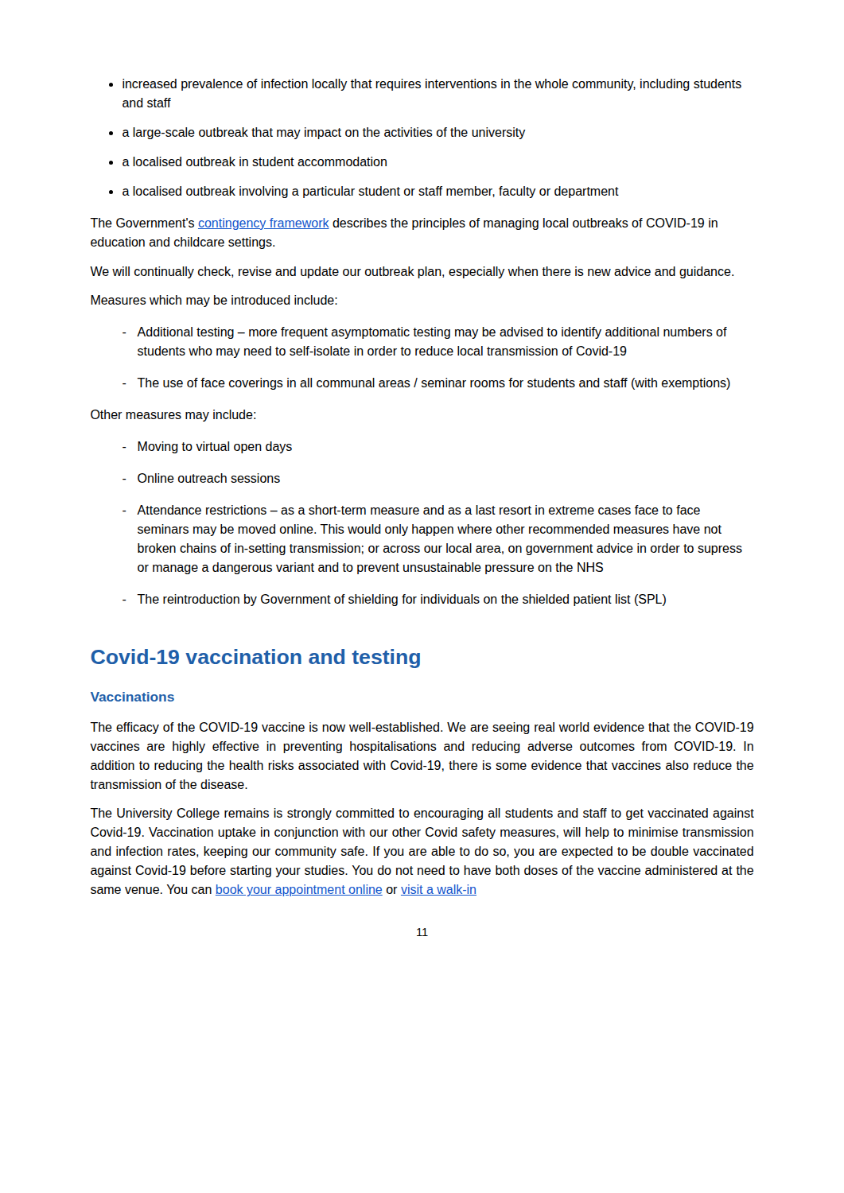increased prevalence of infection locally that requires interventions in the whole community, including students and staff
a large-scale outbreak that may impact on the activities of the university
a localised outbreak in student accommodation
a localised outbreak involving a particular student or staff member, faculty or department
The Government's contingency framework describes the principles of managing local outbreaks of COVID-19 in education and childcare settings.
We will continually check, revise and update our outbreak plan, especially when there is new advice and guidance.
Measures which may be introduced include:
Additional testing – more frequent asymptomatic testing may be advised to identify additional numbers of students who may need to self-isolate in order to reduce local transmission of Covid-19
The use of face coverings in all communal areas / seminar rooms for students and staff (with exemptions)
Other measures may include:
Moving to virtual open days
Online outreach sessions
Attendance restrictions – as a short-term measure and as a last resort in extreme cases face to face seminars may be moved online. This would only happen where other recommended measures have not broken chains of in-setting transmission; or across our local area, on government advice in order to supress or manage a dangerous variant and to prevent unsustainable pressure on the NHS
The reintroduction by Government of shielding for individuals on the shielded patient list (SPL)
Covid-19 vaccination and testing
Vaccinations
The efficacy of the COVID-19 vaccine is now well-established. We are seeing real world evidence that the COVID-19 vaccines are highly effective in preventing hospitalisations and reducing adverse outcomes from COVID-19. In addition to reducing the health risks associated with Covid-19, there is some evidence that vaccines also reduce the transmission of the disease.
The University College remains is strongly committed to encouraging all students and staff to get vaccinated against Covid-19. Vaccination uptake in conjunction with our other Covid safety measures, will help to minimise transmission and infection rates, keeping our community safe. If you are able to do so, you are expected to be double vaccinated against Covid-19 before starting your studies. You do not need to have both doses of the vaccine administered at the same venue. You can book your appointment online or visit a walk-in
11